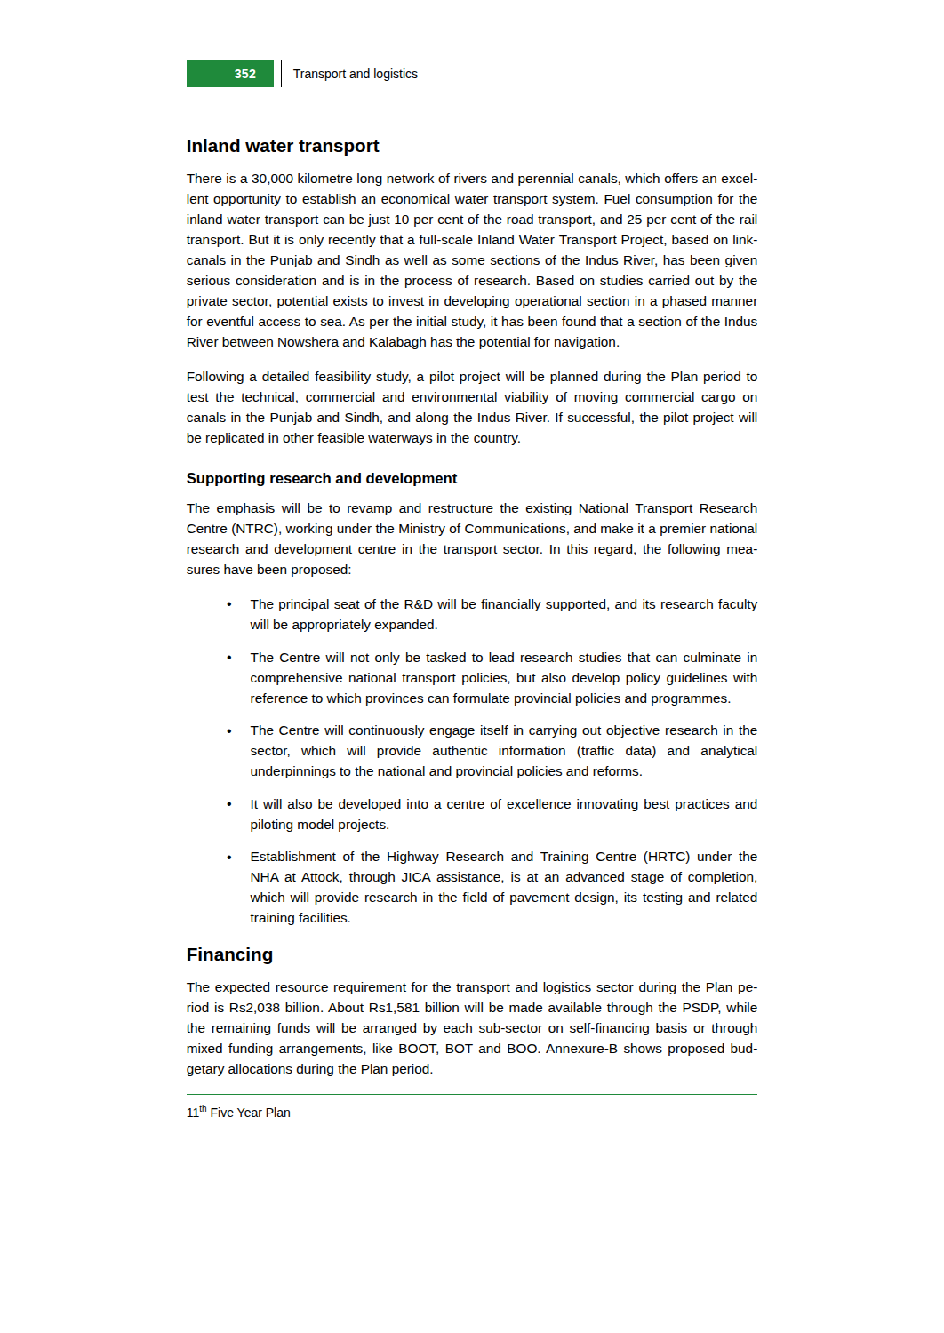352
Transport and logistics
Inland water transport
There is a 30,000 kilometre long network of rivers and perennial canals, which offers an excellent opportunity to establish an economical water transport system. Fuel consumption for the inland water transport can be just 10 per cent of the road transport, and 25 per cent of the rail transport. But it is only recently that a full-scale Inland Water Transport Project, based on link-canals in the Punjab and Sindh as well as some sections of the Indus River, has been given serious consideration and is in the process of research. Based on studies carried out by the private sector, potential exists to invest in developing operational section in a phased manner for eventful access to sea. As per the initial study, it has been found that a section of the Indus River between Nowshera and Kalabagh has the potential for navigation.
Following a detailed feasibility study, a pilot project will be planned during the Plan period to test the technical, commercial and environmental viability of moving commercial cargo on canals in the Punjab and Sindh, and along the Indus River. If successful, the pilot project will be replicated in other feasible waterways in the country.
Supporting research and development
The emphasis will be to revamp and restructure the existing National Transport Research Centre (NTRC), working under the Ministry of Communications, and make it a premier national research and development centre in the transport sector. In this regard, the following measures have been proposed:
The principal seat of the R&D will be financially supported, and its research faculty will be appropriately expanded.
The Centre will not only be tasked to lead research studies that can culminate in comprehensive national transport policies, but also develop policy guidelines with reference to which provinces can formulate provincial policies and programmes.
The Centre will continuously engage itself in carrying out objective research in the sector, which will provide authentic information (traffic data) and analytical underpinnings to the national and provincial policies and reforms.
It will also be developed into a centre of excellence innovating best practices and piloting model projects.
Establishment of the Highway Research and Training Centre (HRTC) under the NHA at Attock, through JICA assistance, is at an advanced stage of completion, which will provide research in the field of pavement design, its testing and related training facilities.
Financing
The expected resource requirement for the transport and logistics sector during the Plan period is Rs2,038 billion. About Rs1,581 billion will be made available through the PSDP, while the remaining funds will be arranged by each sub-sector on self-financing basis or through mixed funding arrangements, like BOOT, BOT and BOO. Annexure-B shows proposed budgetary allocations during the Plan period.
11th Five Year Plan